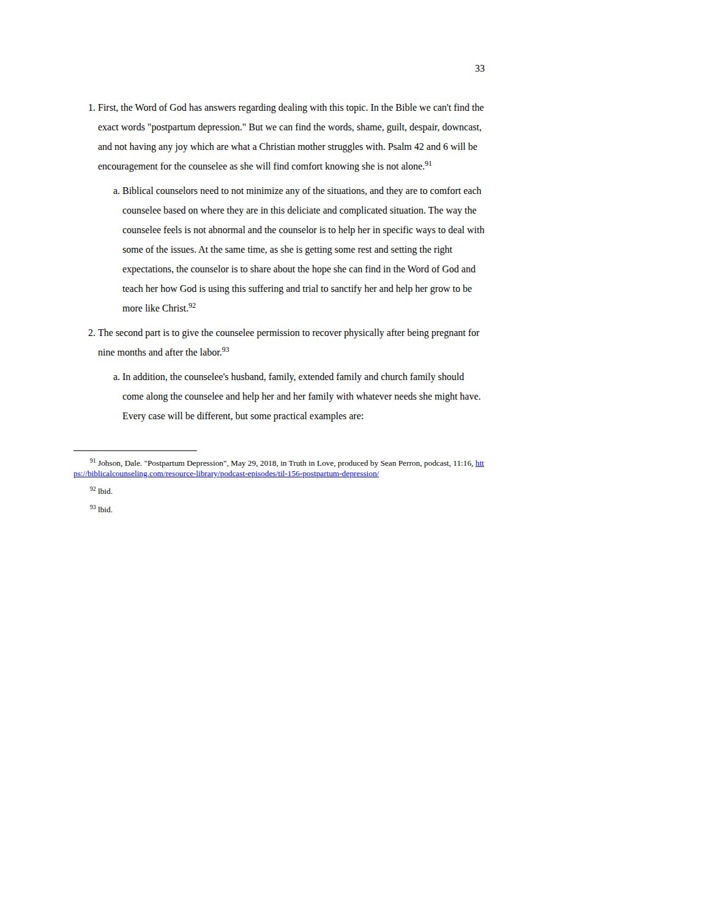33
First, the Word of God has answers regarding dealing with this topic. In the Bible we can't find the exact words "postpartum depression." But we can find the words, shame, guilt, despair, downcast, and not having any joy which are what a Christian mother struggles with. Psalm 42 and 6 will be encouragement for the counselee as she will find comfort knowing she is not alone.91
Biblical counselors need to not minimize any of the situations, and they are to comfort each counselee based on where they are in this deliciate and complicated situation. The way the counselee feels is not abnormal and the counselor is to help her in specific ways to deal with some of the issues. At the same time, as she is getting some rest and setting the right expectations, the counselor is to share about the hope she can find in the Word of God and teach her how God is using this suffering and trial to sanctify her and help her grow to be more like Christ.92
The second part is to give the counselee permission to recover physically after being pregnant for nine months and after the labor.93
In addition, the counselee's husband, family, extended family and church family should come along the counselee and help her and her family with whatever needs she might have. Every case will be different, but some practical examples are:
91 Johson, Dale. "Postpartum Depression", May 29, 2018, in Truth in Love, produced by Sean Perron, podcast, 11:16, https://biblicalcounseling.com/resource-library/podcast-episodes/til-156-postpartum-depression/
92 lbid.
93 lbid.